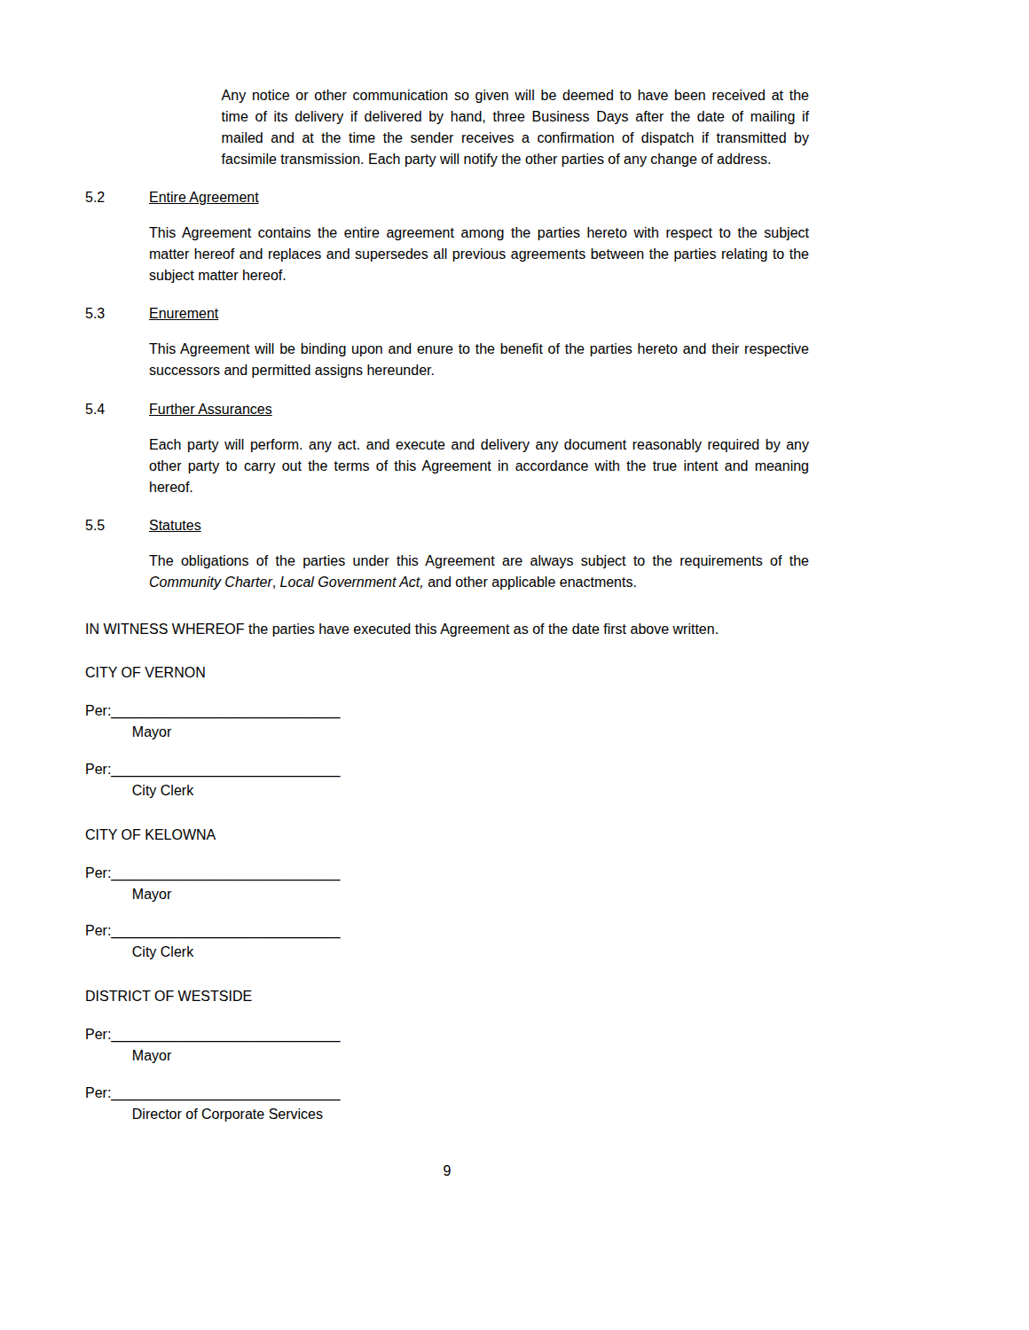Any notice or other communication so given will be deemed to have been received at the time of its delivery if delivered by hand, three Business Days after the date of mailing if mailed and at the time the sender receives a confirmation of dispatch if transmitted by facsimile transmission. Each party will notify the other parties of any change of address.
5.2 Entire Agreement
This Agreement contains the entire agreement among the parties hereto with respect to the subject matter hereof and replaces and supersedes all previous agreements between the parties relating to the subject matter hereof.
5.3 Enurement
This Agreement will be binding upon and enure to the benefit of the parties hereto and their respective successors and permitted assigns hereunder.
5.4 Further Assurances
Each party will perform. any act. and execute and delivery any document reasonably required by any other party to carry out the terms of this Agreement in accordance with the true intent and meaning hereof.
5.5 Statutes
The obligations of the parties under this Agreement are always subject to the requirements of the Community Charter, Local Government Act, and other applicable enactments.
IN WITNESS WHEREOF the parties have executed this Agreement as of the date first above written.
CITY OF VERNON
Per:_____________________________
Mayor
Per:_____________________________
City Clerk
CITY OF KELOWNA
Per:_____________________________
Mayor
Per:_____________________________
City Clerk
DISTRICT OF WESTSIDE
Per:_____________________________
Mayor
Per:_____________________________
Director of Corporate Services
9